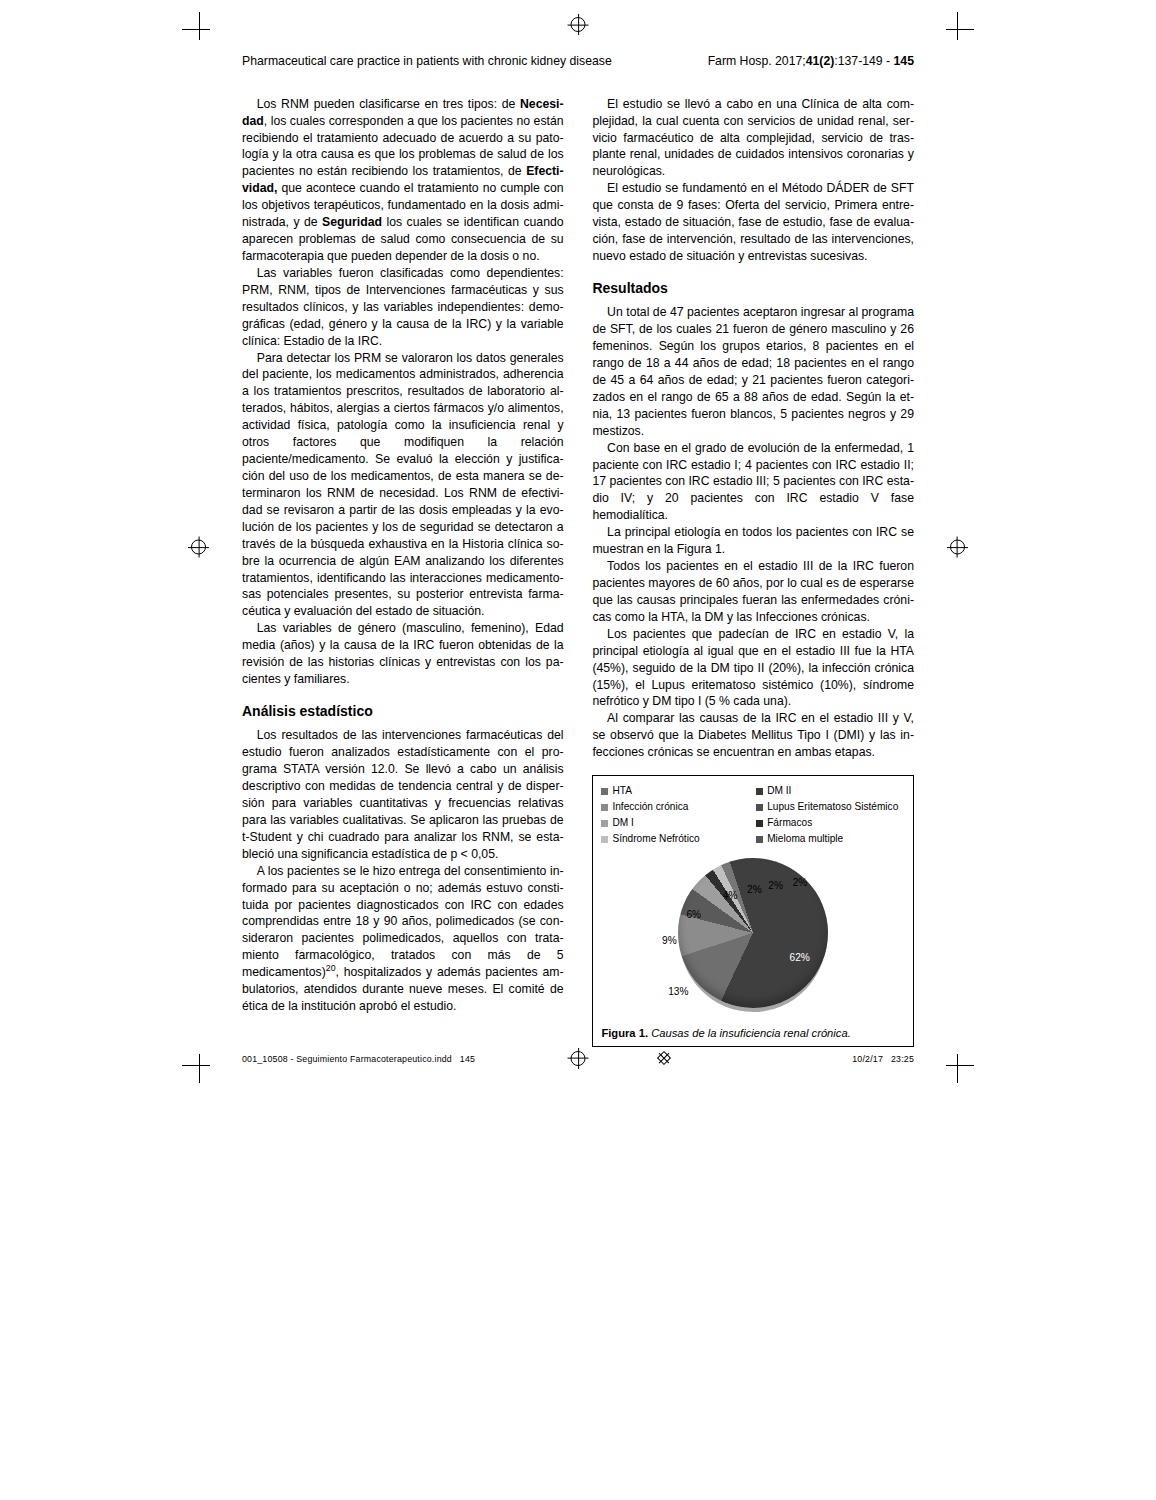Pharmaceutical care practice in patients with chronic kidney disease
Farm Hosp. 2017;41(2):137-149 - 145
Los RNM pueden clasificarse en tres tipos: de Necesidad, los cuales corresponden a que los pacientes no están recibiendo el tratamiento adecuado de acuerdo a su patología y la otra causa es que los problemas de salud de los pacientes no están recibiendo los tratamientos, de Efectividad, que acontece cuando el tratamiento no cumple con los objetivos terapéuticos, fundamentado en la dosis administrada, y de Seguridad los cuales se identifican cuando aparecen problemas de salud como consecuencia de su farmacoterapia que pueden depender de la dosis o no.
Las variables fueron clasificadas como dependientes: PRM, RNM, tipos de Intervenciones farmacéuticas y sus resultados clínicos, y las variables independientes: demográficas (edad, género y la causa de la IRC) y la variable clínica: Estadio de la IRC.
Para detectar los PRM se valoraron los datos generales del paciente, los medicamentos administrados, adherencia a los tratamientos prescritos, resultados de laboratorio alterados, hábitos, alergias a ciertos fármacos y/o alimentos, actividad física, patología como la insuficiencia renal y otros factores que modifiquen la relación paciente/medicamento. Se evaluó la elección y justificación del uso de los medicamentos, de esta manera se determinaron los RNM de necesidad. Los RNM de efectividad se revisaron a partir de las dosis empleadas y la evolución de los pacientes y los de seguridad se detectaron a través de la búsqueda exhaustiva en la Historia clínica sobre la ocurrencia de algún EAM analizando los diferentes tratamientos, identificando las interacciones medicamentosas potenciales presentes, su posterior entrevista farmacéutica y evaluación del estado de situación.
Las variables de género (masculino, femenino), Edad media (años) y la causa de la IRC fueron obtenidas de la revisión de las historias clínicas y entrevistas con los pacientes y familiares.
Análisis estadístico
Los resultados de las intervenciones farmacéuticas del estudio fueron analizados estadísticamente con el programa STATA versión 12.0. Se llevó a cabo un análisis descriptivo con medidas de tendencia central y de dispersión para variables cuantitativas y frecuencias relativas para las variables cualitativas. Se aplicaron las pruebas de t-Student y chi cuadrado para analizar los RNM, se estableció una significancia estadística de p < 0,05.
A los pacientes se le hizo entrega del consentimiento informado para su aceptación o no; además estuvo constituida por pacientes diagnosticados con IRC con edades comprendidas entre 18 y 90 años, polimedicados (se consideraron pacientes polimedicados, aquellos con tratamiento farmacológico, tratados con más de 5 medicamentos)20, hospitalizados y además pacientes ambulatorios, atendidos durante nueve meses. El comité de ética de la institución aprobó el estudio.
El estudio se llevó a cabo en una Clínica de alta complejidad, la cual cuenta con servicios de unidad renal, servicio farmacéutico de alta complejidad, servicio de trasplante renal, unidades de cuidados intensivos coronarias y neurológicas.
El estudio se fundamentó en el Método DÁDER de SFT que consta de 9 fases: Oferta del servicio, Primera entrevista, estado de situación, fase de estudio, fase de evaluación, fase de intervención, resultado de las intervenciones, nuevo estado de situación y entrevistas sucesivas.
Resultados
Un total de 47 pacientes aceptaron ingresar al programa de SFT, de los cuales 21 fueron de género masculino y 26 femeninos. Según los grupos etarios, 8 pacientes en el rango de 18 a 44 años de edad; 18 pacientes en el rango de 45 a 64 años de edad; y 21 pacientes fueron categorizados en el rango de 65 a 88 años de edad. Según la etnia, 13 pacientes fueron blancos, 5 pacientes negros y 29 mestizos.
Con base en el grado de evolución de la enfermedad, 1 paciente con IRC estadio I; 4 pacientes con IRC estadio II; 17 pacientes con IRC estadio III; 5 pacientes con IRC estadio IV; y 20 pacientes con IRC estadio V fase hemodialítica.
La principal etiología en todos los pacientes con IRC se muestran en la Figura 1.
Todos los pacientes en el estadio III de la IRC fueron pacientes mayores de 60 años, por lo cual es de esperarse que las causas principales fueran las enfermedades crónicas como la HTA, la DM y las Infecciones crónicas.
Los pacientes que padecían de IRC en estadio V, la principal etiología al igual que en el estadio III fue la HTA (45%), seguido de la DM tipo II (20%), la infección crónica (15%), el Lupus eritematoso sistémico (10%), síndrome nefrótico y DM tipo I (5 % cada una).
Al comparar las causas de la IRC en el estadio III y V, se observó que la Diabetes Mellitus Tipo I (DMI) y las infecciones crónicas se encuentran en ambas etapas.
HTA DM II Infección crónica Lupus Eritematoso Sistémico DM I Fármacos Síndrome Nefrótico Mieloma multiple
62%
13%
9%
6%
4%
2%
2%
2%
Figura 1. Causas de la insuficiencia renal crónica.
001_10508 - Seguimiento Farmacoterapeutico.indd 145
10/2/17 23:25